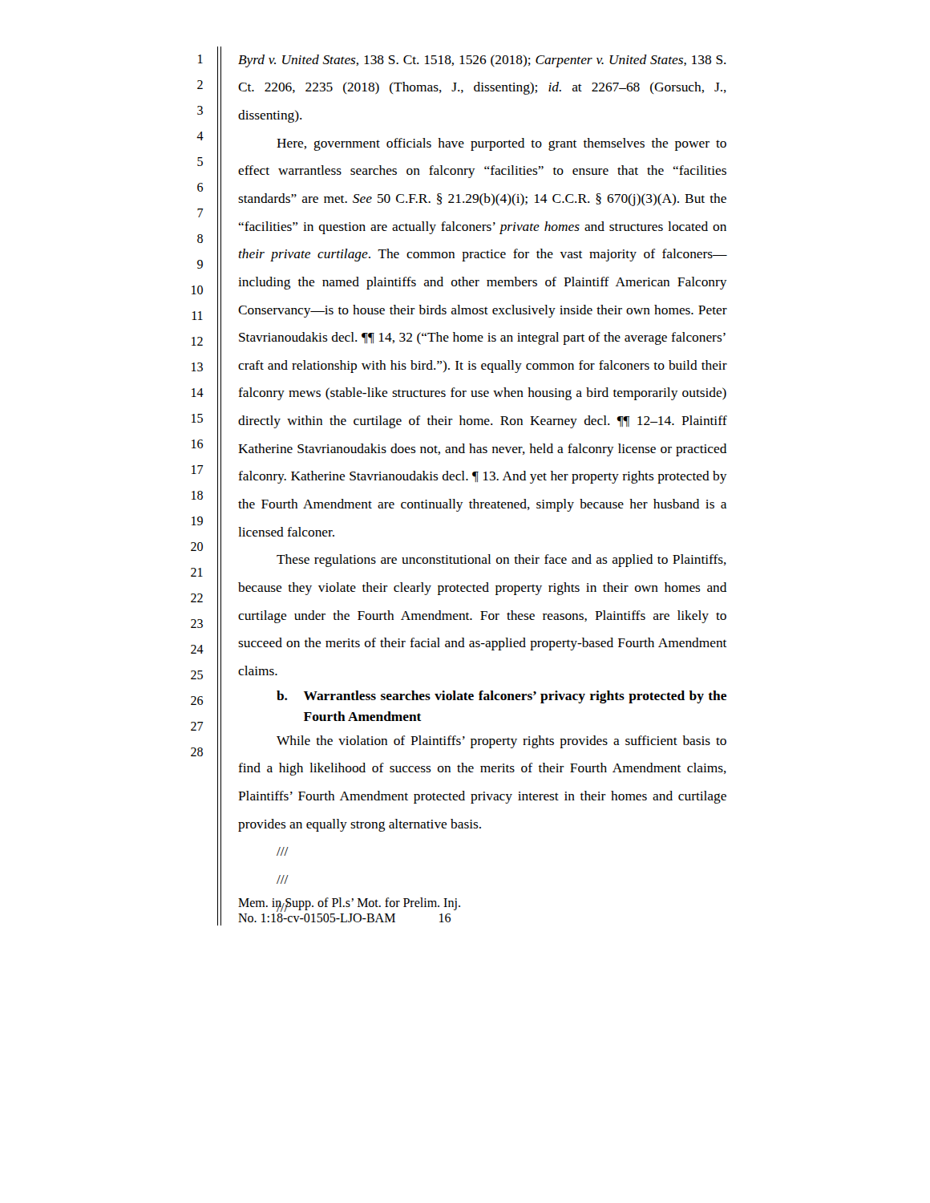1
2
3
4
5
6
7
8
9
10
11
12
13
14
15
16
17
18
19
20
21
22
23
24
25
26
27
28
Byrd v. United States, 138 S. Ct. 1518, 1526 (2018); Carpenter v. United States, 138 S. Ct. 2206, 2235 (2018) (Thomas, J., dissenting); id. at 2267–68 (Gorsuch, J., dissenting).
Here, government officials have purported to grant themselves the power to effect warrantless searches on falconry “facilities” to ensure that the “facilities standards” are met. See 50 C.F.R. § 21.29(b)(4)(i); 14 C.C.R. § 670(j)(3)(A). But the “facilities” in question are actually falconers’ private homes and structures located on their private curtilage. The common practice for the vast majority of falconers—including the named plaintiffs and other members of Plaintiff American Falconry Conservancy—is to house their birds almost exclusively inside their own homes. Peter Stavrianoudakis decl. ¶¶ 14, 32 (“The home is an integral part of the average falconers’ craft and relationship with his bird.”). It is equally common for falconers to build their falconry mews (stable-like structures for use when housing a bird temporarily outside) directly within the curtilage of their home. Ron Kearney decl. ¶¶ 12–14. Plaintiff Katherine Stavrianoudakis does not, and has never, held a falconry license or practiced falconry. Katherine Stavrianoudakis decl. ¶ 13. And yet her property rights protected by the Fourth Amendment are continually threatened, simply because her husband is a licensed falconer.
These regulations are unconstitutional on their face and as applied to Plaintiffs, because they violate their clearly protected property rights in their own homes and curtilage under the Fourth Amendment. For these reasons, Plaintiffs are likely to succeed on the merits of their facial and as-applied property-based Fourth Amendment claims.
b. Warrantless searches violate falconers’ privacy rights protected by the Fourth Amendment
While the violation of Plaintiffs’ property rights provides a sufficient basis to find a high likelihood of success on the merits of their Fourth Amendment claims, Plaintiffs’ Fourth Amendment protected privacy interest in their homes and curtilage provides an equally strong alternative basis.
///
///
///
Mem. in Supp. of Pl.s’ Mot. for Prelim. Inj.
No. 1:18-cv-01505-LJO-BAM 16